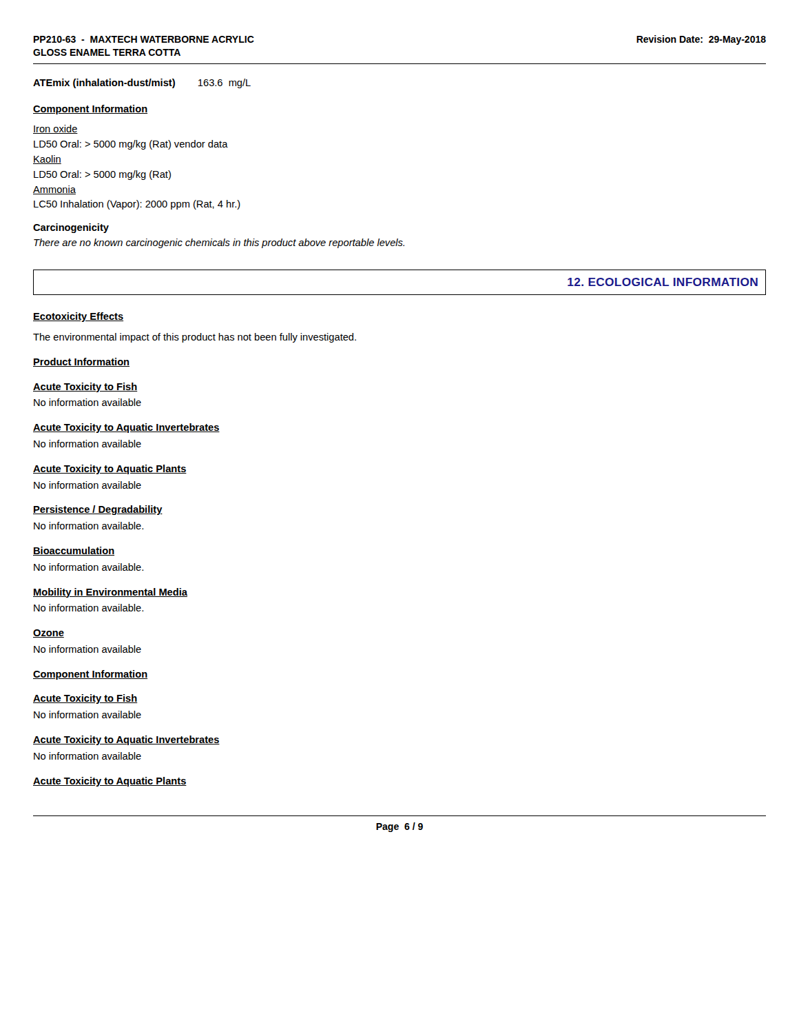PP210-63 - MAXTECH WATERBORNE ACRYLIC
GLOSS ENAMEL TERRA COTTA
Revision Date: 29-May-2018
ATEmix (inhalation-dust/mist)163.6 mg/L
Component Information
Iron oxide
LD50 Oral: > 5000 mg/kg (Rat) vendor data
Kaolin
LD50 Oral: > 5000 mg/kg (Rat)
Ammonia
LC50 Inhalation (Vapor): 2000 ppm (Rat, 4 hr.)
Carcinogenicity
There are no known carcinogenic chemicals in this product above reportable levels.
12. ECOLOGICAL INFORMATION
Ecotoxicity Effects
The environmental impact of this product has not been fully investigated.
Product Information
Acute Toxicity to Fish
No information available
Acute Toxicity to Aquatic Invertebrates
No information available
Acute Toxicity to Aquatic Plants
No information available
Persistence / Degradability
No information available.
Bioaccumulation
No information available.
Mobility in Environmental Media
No information available.
Ozone
No information available
Component Information
Acute Toxicity to Fish
No information available
Acute Toxicity to Aquatic Invertebrates
No information available
Acute Toxicity to Aquatic Plants
Page 6 / 9